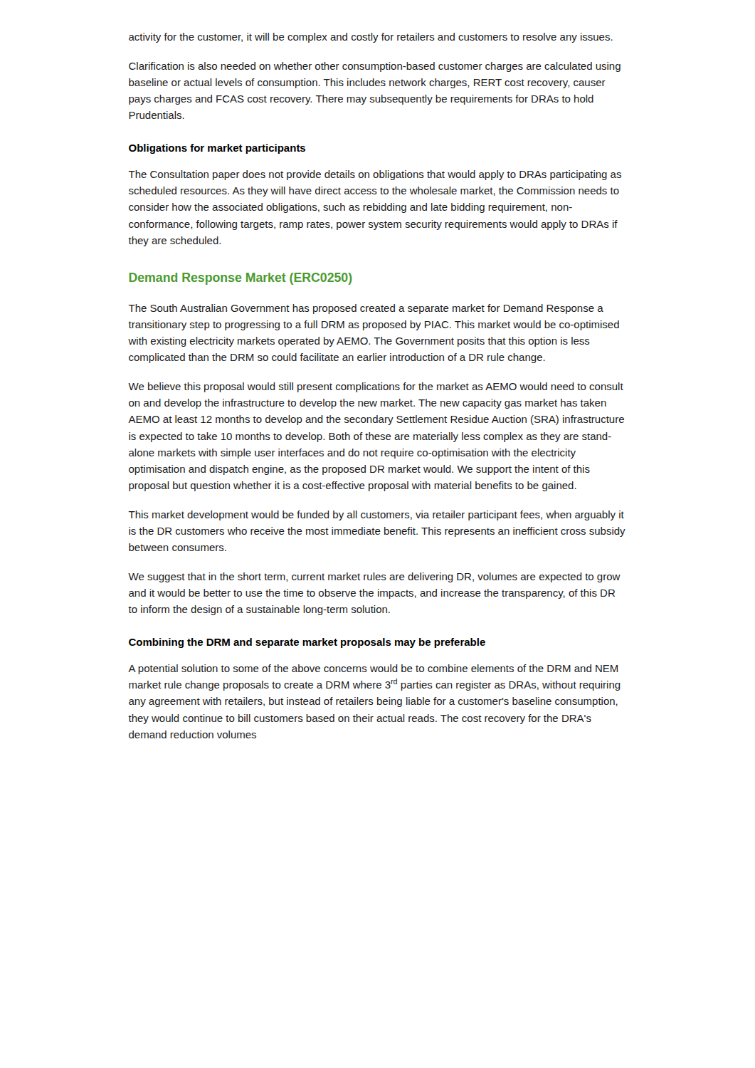activity for the customer, it will be complex and costly for retailers and customers to resolve any issues.
Clarification is also needed on whether other consumption-based customer charges are calculated using baseline or actual levels of consumption. This includes network charges, RERT cost recovery, causer pays charges and FCAS cost recovery. There may subsequently be requirements for DRAs to hold Prudentials.
Obligations for market participants
The Consultation paper does not provide details on obligations that would apply to DRAs participating as scheduled resources. As they will have direct access to the wholesale market, the Commission needs to consider how the associated obligations, such as rebidding and late bidding requirement, non-conformance, following targets, ramp rates, power system security requirements would apply to DRAs if they are scheduled.
Demand Response Market (ERC0250)
The South Australian Government has proposed created a separate market for Demand Response a transitionary step to progressing to a full DRM as proposed by PIAC. This market would be co-optimised with existing electricity markets operated by AEMO. The Government posits that this option is less complicated than the DRM so could facilitate an earlier introduction of a DR rule change.
We believe this proposal would still present complications for the market as AEMO would need to consult on and develop the infrastructure to develop the new market. The new capacity gas market has taken AEMO at least 12 months to develop and the secondary Settlement Residue Auction (SRA) infrastructure is expected to take 10 months to develop. Both of these are materially less complex as they are stand-alone markets with simple user interfaces and do not require co-optimisation with the electricity optimisation and dispatch engine, as the proposed DR market would. We support the intent of this proposal but question whether it is a cost-effective proposal with material benefits to be gained.
This market development would be funded by all customers, via retailer participant fees, when arguably it is the DR customers who receive the most immediate benefit. This represents an inefficient cross subsidy between consumers.
We suggest that in the short term, current market rules are delivering DR, volumes are expected to grow and it would be better to use the time to observe the impacts, and increase the transparency, of this DR to inform the design of a sustainable long-term solution.
Combining the DRM and separate market proposals may be preferable
A potential solution to some of the above concerns would be to combine elements of the DRM and NEM market rule change proposals to create a DRM where 3rd parties can register as DRAs, without requiring any agreement with retailers, but instead of retailers being liable for a customer's baseline consumption, they would continue to bill customers based on their actual reads. The cost recovery for the DRA's demand reduction volumes